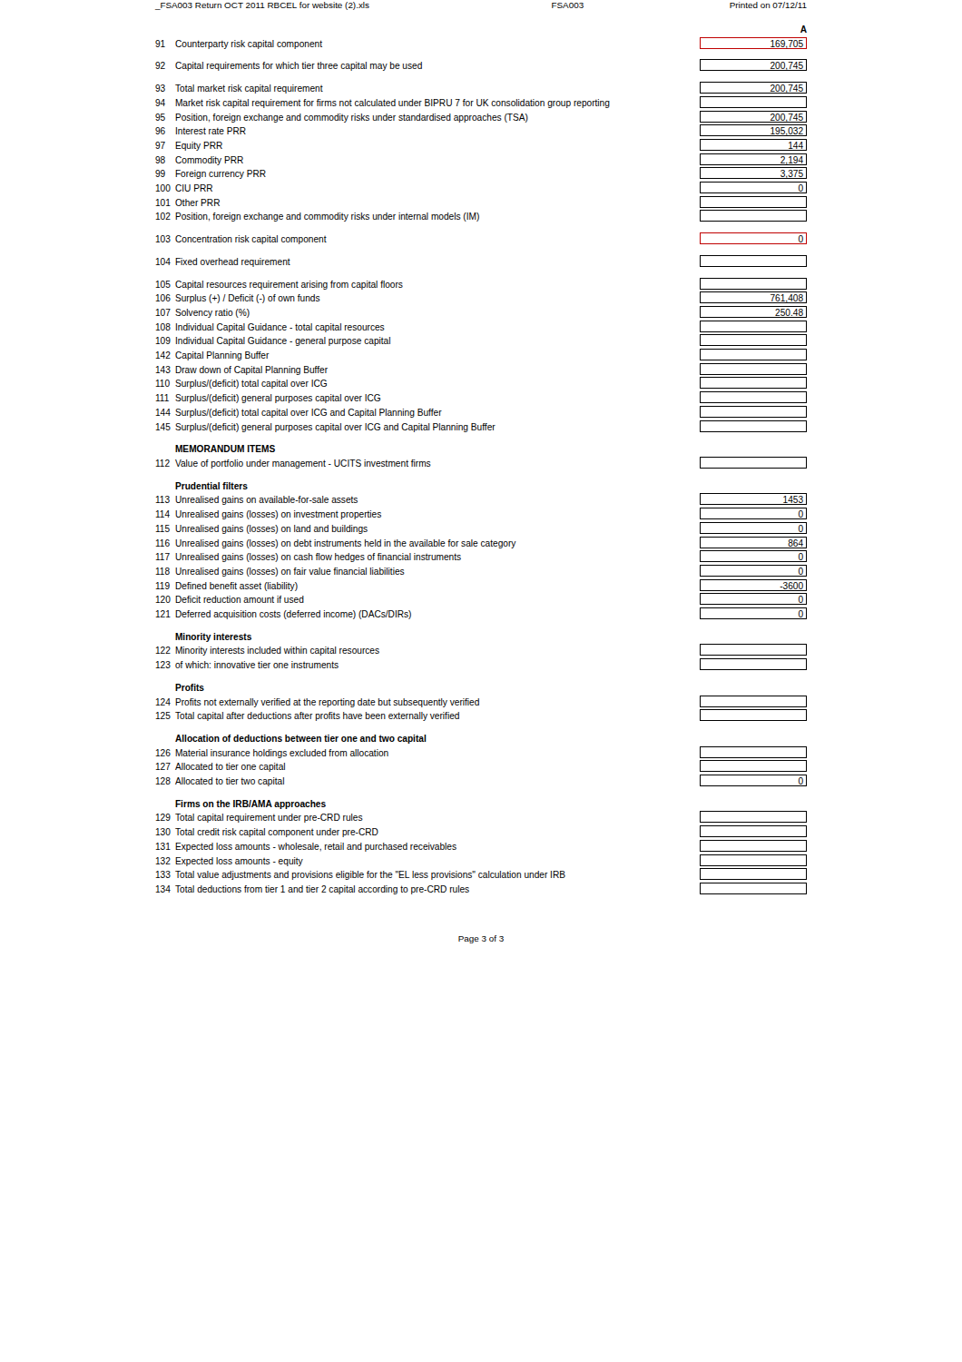_FSA003 Return OCT 2011 RBCEL for website (2).xls
FSA003
Printed on 07/12/11
| | | A |
| 91 | Counterparty risk capital component | 169,705 |
| 92 | Capital requirements for which tier three capital may be used | 200,745 |
| 93 | Total market risk capital requirement | 200,745 |
| 94 | Market risk capital requirement for firms not calculated under BIPRU 7 for UK consolidation group reporting | |
| 95 | Position, foreign exchange and commodity risks under standardised approaches (TSA) | 200,745 |
| 96 | Interest rate PRR | 195,032 |
| 97 | Equity PRR | 144 |
| 98 | Commodity PRR | 2,194 |
| 99 | Foreign currency PRR | 3,375 |
| 100 | CIU PRR | 0 |
| 101 | Other PRR | |
| 102 | Position, foreign exchange and commodity risks under internal models (IM) | |
| 103 | Concentration risk capital component | 0 |
| 104 | Fixed overhead requirement | |
| 105 | Capital resources requirement arising from capital floors | |
| 106 | Surplus (+) / Deficit (-) of own funds | 761,408 |
| 107 | Solvency ratio (%) | 250.48 |
| 108 | Individual Capital Guidance - total capital resources | |
| 109 | Individual Capital Guidance - general purpose capital | |
| 142 | Capital Planning Buffer | |
| 143 | Draw down of Capital Planning Buffer | |
| 110 | Surplus/(deficit) total capital over ICG | |
| 111 | Surplus/(deficit) general purposes capital over ICG | |
| 144 | Surplus/(deficit) total capital over ICG and Capital Planning Buffer | |
| 145 | Surplus/(deficit) general purposes capital over ICG and Capital Planning Buffer | |
| | MEMORANDUM ITEMS | |
| 112 | Value of portfolio under management - UCITS investment firms | |
| | Prudential filters | |
| 113 | Unrealised gains on available-for-sale assets | 1453 |
| 114 | Unrealised gains (losses) on investment properties | 0 |
| 115 | Unrealised gains (losses) on land and buildings | 0 |
| 116 | Unrealised gains (losses) on debt instruments held in the available for sale category | 864 |
| 117 | Unrealised gains (losses) on cash flow hedges of financial instruments | 0 |
| 118 | Unrealised gains (losses) on fair value financial liabilities | 0 |
| 119 | Defined benefit asset (liability) | -3600 |
| 120 | Deficit reduction amount if used | 0 |
| 121 | Deferred acquisition costs (deferred income) (DACs/DIRs) | 0 |
| | Minority interests | |
| 122 | Minority interests included within capital resources | |
| 123 | of which: innovative tier one instruments | |
| | Profits | |
| 124 | Profits not externally verified at the reporting date but subsequently verified | |
| 125 | Total capital after deductions after profits have been externally verified | |
| | Allocation of deductions between tier one and two capital | |
| 126 | Material insurance holdings excluded from allocation | |
| 127 | Allocated to tier one capital | |
| 128 | Allocated to tier two capital | 0 |
| | Firms on the IRB/AMA approaches | |
| 129 | Total capital requirement under pre-CRD rules | |
| 130 | Total credit risk capital component under pre-CRD | |
| 131 | Expected loss amounts - wholesale, retail and purchased receivables | |
| 132 | Expected loss amounts - equity | |
| 133 | Total value adjustments and provisions eligible for the "EL less provisions" calculation under IRB | |
| 134 | Total deductions from tier 1 and tier 2 capital according to pre-CRD rules | |
Page 3 of 3